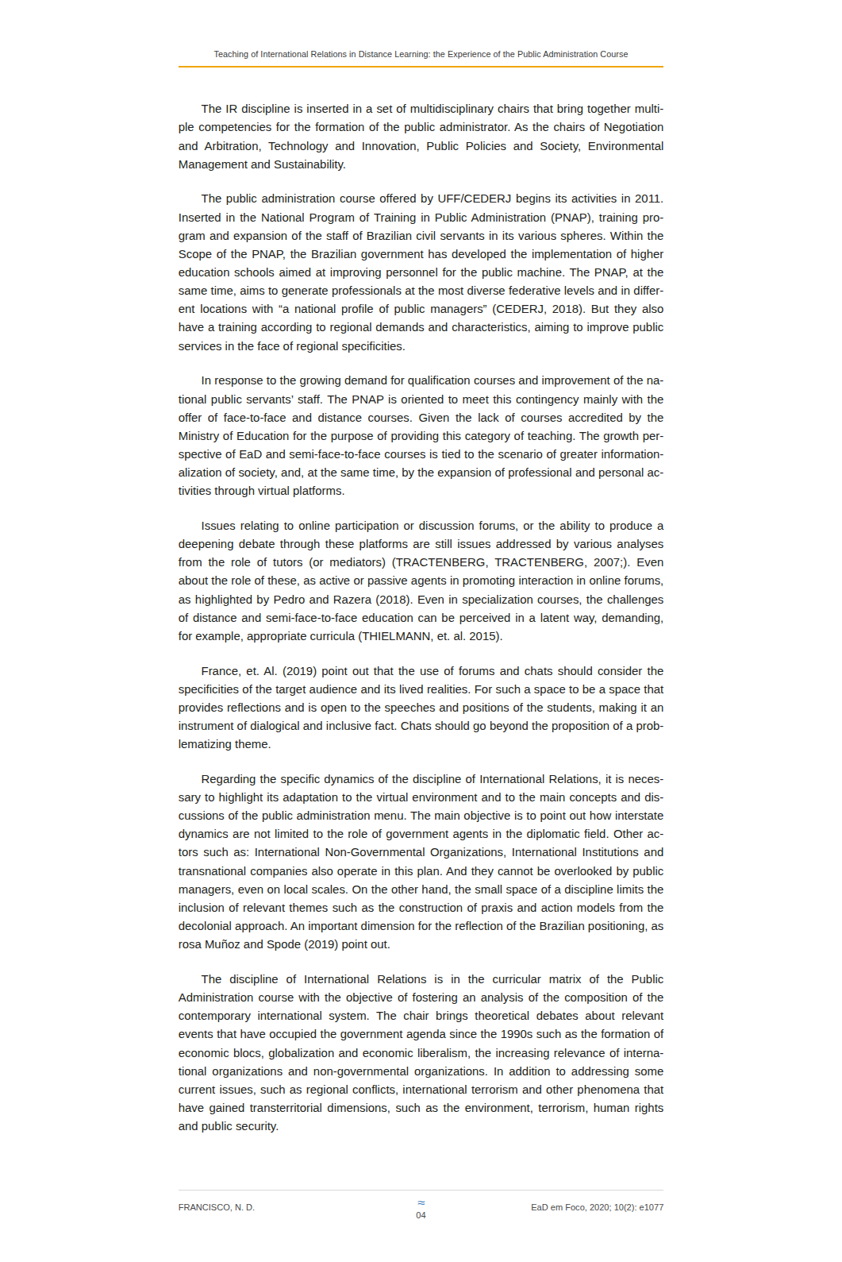Teaching of International Relations in Distance Learning: the Experience of the Public Administration Course
The IR discipline is inserted in a set of multidisciplinary chairs that bring together multiple competencies for the formation of the public administrator. As the chairs of Negotiation and Arbitration, Technology and Innovation, Public Policies and Society, Environmental Management and Sustainability.
The public administration course offered by UFF/CEDERJ begins its activities in 2011. Inserted in the National Program of Training in Public Administration (PNAP), training program and expansion of the staff of Brazilian civil servants in its various spheres. Within the Scope of the PNAP, the Brazilian government has developed the implementation of higher education schools aimed at improving personnel for the public machine. The PNAP, at the same time, aims to generate professionals at the most diverse federative levels and in different locations with “a national profile of public managers” (CEDERJ, 2018). But they also have a training according to regional demands and characteristics, aiming to improve public services in the face of regional specificities.
In response to the growing demand for qualification courses and improvement of the national public servants’ staff. The PNAP is oriented to meet this contingency mainly with the offer of face-to-face and distance courses. Given the lack of courses accredited by the Ministry of Education for the purpose of providing this category of teaching. The growth perspective of EaD and semi-face-to-face courses is tied to the scenario of greater informationalization of society, and, at the same time, by the expansion of professional and personal activities through virtual platforms.
Issues relating to online participation or discussion forums, or the ability to produce a deepening debate through these platforms are still issues addressed by various analyses from the role of tutors (or mediators) (TRACTENBERG, TRACTENBERG, 2007;). Even about the role of these, as active or passive agents in promoting interaction in online forums, as highlighted by Pedro and Razera (2018). Even in specialization courses, the challenges of distance and semi-face-to-face education can be perceived in a latent way, demanding, for example, appropriate curricula (THIELMANN, et. al. 2015).
France, et. Al. (2019) point out that the use of forums and chats should consider the specificities of the target audience and its lived realities. For such a space to be a space that provides reflections and is open to the speeches and positions of the students, making it an instrument of dialogical and inclusive fact. Chats should go beyond the proposition of a problematizing theme.
Regarding the specific dynamics of the discipline of International Relations, it is necessary to highlight its adaptation to the virtual environment and to the main concepts and discussions of the public administration menu. The main objective is to point out how interstate dynamics are not limited to the role of government agents in the diplomatic field. Other actors such as: International Non-Governmental Organizations, International Institutions and transnational companies also operate in this plan. And they cannot be overlooked by public managers, even on local scales. On the other hand, the small space of a discipline limits the inclusion of relevant themes such as the construction of praxis and action models from the decolonial approach. An important dimension for the reflection of the Brazilian positioning, as rosa Muñoz and Spode (2019) point out.
The discipline of International Relations is in the curricular matrix of the Public Administration course with the objective of fostering an analysis of the composition of the contemporary international system. The chair brings theoretical debates about relevant events that have occupied the government agenda since the 1990s such as the formation of economic blocs, globalization and economic liberalism, the increasing relevance of international organizations and non-governmental organizations. In addition to addressing some current issues, such as regional conflicts, international terrorism and other phenomena that have gained transterritorial dimensions, such as the environment, terrorism, human rights and public security.
FRANCISCO, N. D.
≈ 04
EaD em Foco, 2020; 10(2): e1077